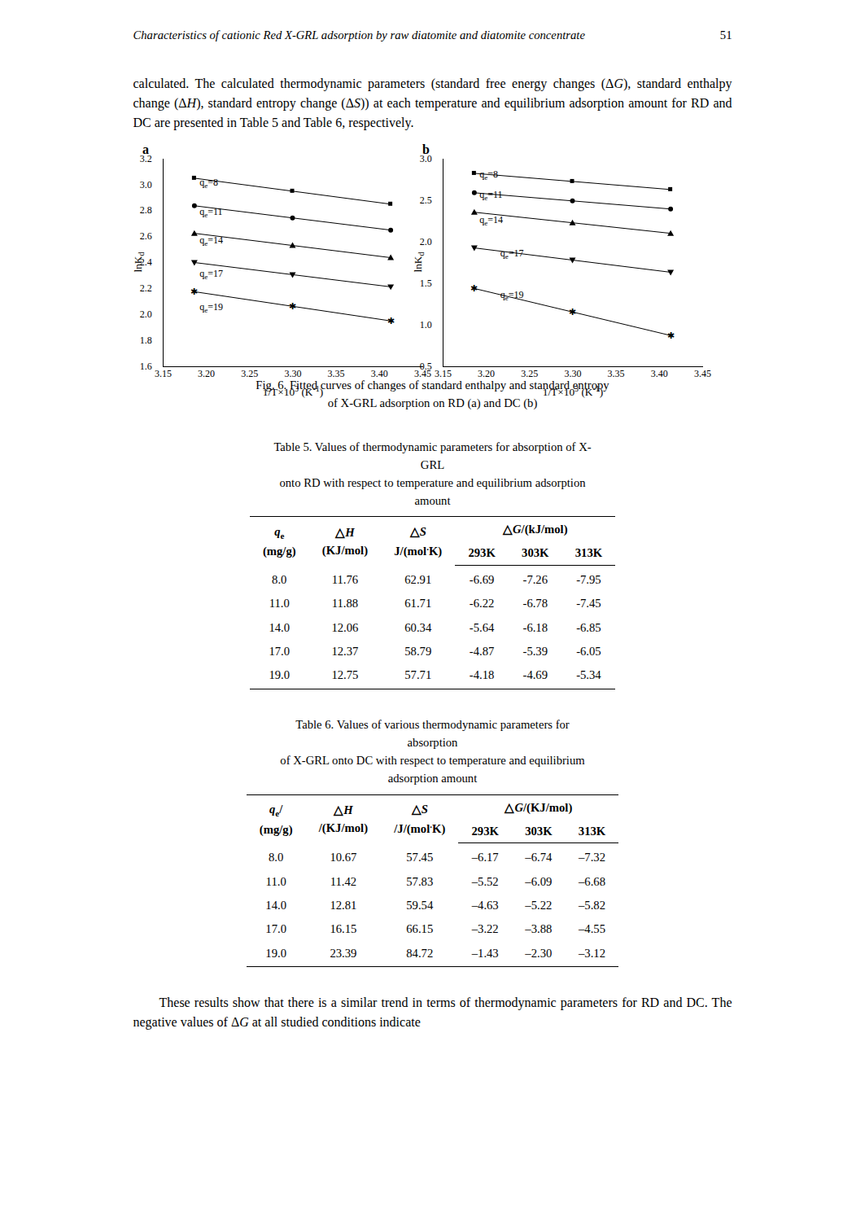Characteristics of cationic Red X-GRL adsorption by raw diatomite and diatomite concentrate 51
calculated. The calculated thermodynamic parameters (standard free energy changes (ΔG), standard enthalpy change (ΔH), standard entropy change (ΔS)) at each temperature and equilibrium adsorption amount for RD and DC are presented in Table 5 and Table 6, respectively.
a lnKd 1/T×103 (K-1) 3.2 3.0 2.8 2.6 2.4 2.2 2.0 1.8 1.6 3.15 3.20 3.25 3.30 3.35 3.40 3.45 qe=8 qe=11 qe=14 qe=17 qe=19 ✱ ✱ ✱
b lnKd 1/T×103 (K-1) 3.0 2.5 2.0 1.5 1.0 0.5 3.15 3.20 3.25 3.30 3.35 3.40 3.45 qe=8 qe=11 qe=14 qe=17 qe=19 ✱ ✱ ✱
Fig. 6. Fitted curves of changes of standard enthalpy and standard entropy
of X-GRL adsorption on RD (a) and DC (b)
Table 5. Values of thermodynamic parameters for absorption of X-GRL onto RD with respect to temperature and equilibrium adsorption amount
| q e (mg/g) | △ H (KJ/mol) | △ S J/(mol . K) | △ G /(kJ/mol) |
| --- | --- | --- | --- |
| 293K | 303K | 313K |
| 8.0 | 11.76 | 62.91 | -6.69 | -7.26 | -7.95 |
| 11.0 | 11.88 | 61.71 | -6.22 | -6.78 | -7.45 |
| 14.0 | 12.06 | 60.34 | -5.64 | -6.18 | -6.85 |
| 17.0 | 12.37 | 58.79 | -4.87 | -5.39 | -6.05 |
| 19.0 | 12.75 | 57.71 | -4.18 | -4.69 | -5.34 |
Table 6. Values of various thermodynamic parameters for absorption of X-GRL onto DC with respect to temperature and equilibrium adsorption amount
| q e / (mg/g) | △ H /(KJ/mol) | △ S /J/(mol . K) | △ G /(KJ/mol) |
| --- | --- | --- | --- |
| 293K | 303K | 313K |
| 8.0 | 10.67 | 57.45 | –6.17 | –6.74 | –7.32 |
| 11.0 | 11.42 | 57.83 | –5.52 | –6.09 | –6.68 |
| 14.0 | 12.81 | 59.54 | –4.63 | –5.22 | –5.82 |
| 17.0 | 16.15 | 66.15 | –3.22 | –3.88 | –4.55 |
| 19.0 | 23.39 | 84.72 | –1.43 | –2.30 | –3.12 |
These results show that there is a similar trend in terms of thermodynamic parameters for RD and DC. The negative values of ΔG at all studied conditions indicate